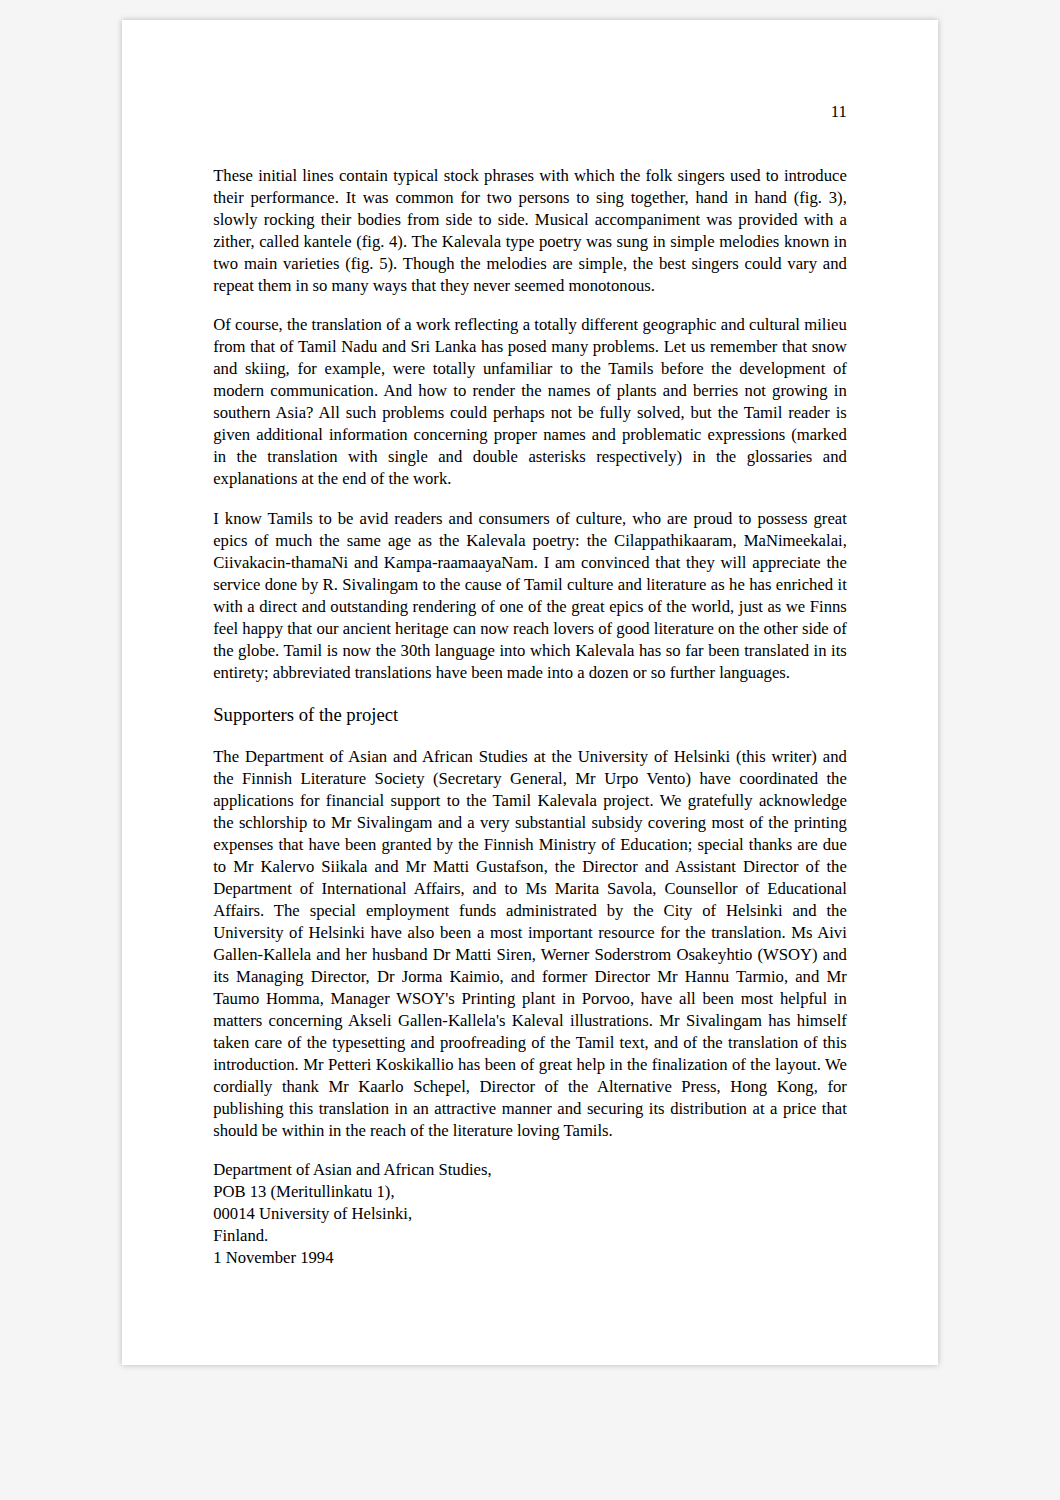11
These initial lines contain typical stock phrases with which the folk singers used to introduce their performance. It was common for two persons to sing together, hand in hand (fig. 3), slowly rocking their bodies from side to side. Musical accompaniment was provided with a zither, called kantele (fig. 4). The Kalevala type poetry was sung in simple melodies known in two main varieties (fig. 5). Though the melodies are simple, the best singers could vary and repeat them in so many ways that they never seemed monotonous.
Of course, the translation of a work reflecting a totally different geographic and cultural milieu from that of Tamil Nadu and Sri Lanka has posed many problems. Let us remember that snow and skiing, for example, were totally unfamiliar to the Tamils before the development of modern communication. And how to render the names of plants and berries not growing in southern Asia? All such problems could perhaps not be fully solved, but the Tamil reader is given additional information concerning proper names and problematic expressions (marked in the translation with single and double asterisks respectively) in the glossaries and explanations at the end of the work.
I know Tamils to be avid readers and consumers of culture, who are proud to possess great epics of much the same age as the Kalevala poetry: the Cilappathikaaram, MaNimeekalai, Ciivakacin-thamaNi and Kampa-raamaayaNam. I am convinced that they will appreciate the service done by R. Sivalingam to the cause of Tamil culture and literature as he has enriched it with a direct and outstanding rendering of one of the great epics of the world, just as we Finns feel happy that our ancient heritage can now reach lovers of good literature on the other side of the globe. Tamil is now the 30th language into which Kalevala has so far been translated in its entirety; abbreviated translations have been made into a dozen or so further languages.
Supporters of the project
The Department of Asian and African Studies at the University of Helsinki (this writer) and the Finnish Literature Society (Secretary General, Mr Urpo Vento) have coordinated the applications for financial support to the Tamil Kalevala project. We gratefully acknowledge the schlorship to Mr Sivalingam and a very substantial subsidy covering most of the printing expenses that have been granted by the Finnish Ministry of Education; special thanks are due to Mr Kalervo Siikala and Mr Matti Gustafson, the Director and Assistant Director of the Department of International Affairs, and to Ms Marita Savola, Counsellor of Educational Affairs. The special employment funds administrated by the City of Helsinki and the University of Helsinki have also been a most important resource for the translation. Ms Aivi Gallen-Kallela and her husband Dr Matti Siren, Werner Soderstrom Osakeyhtio (WSOY) and its Managing Director, Dr Jorma Kaimio, and former Director Mr Hannu Tarmio, and Mr Taumo Homma, Manager WSOY's Printing plant in Porvoo, have all been most helpful in matters concerning Akseli Gallen-Kallela's Kaleval illustrations. Mr Sivalingam has himself taken care of the typesetting and proofreading of the Tamil text, and of the translation of this introduction. Mr Petteri Koskikallio has been of great help in the finalization of the layout. We cordially thank Mr Kaarlo Schepel, Director of the Alternative Press, Hong Kong, for publishing this translation in an attractive manner and securing its distribution at a price that should be within in the reach of the literature loving Tamils.
Department of Asian and African Studies,
POB 13 (Meritullinkatu 1),
00014 University of Helsinki,
Finland.
1 November 1994